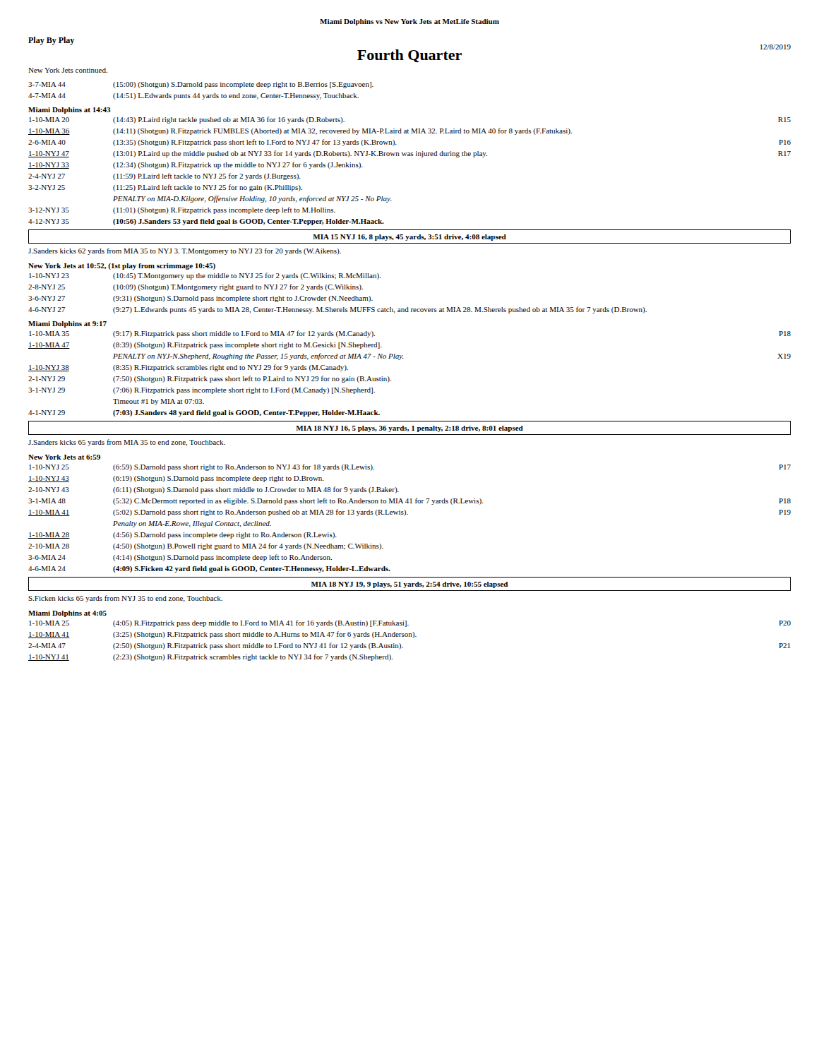Miami Dolphins vs New York Jets at MetLife Stadium
Play By Play
Fourth Quarter
12/8/2019
New York Jets continued.
| 3-7-MIA 44 | (15:00) (Shotgun) S.Darnold pass incomplete deep right to B.Berrios [S.Eguavoen]. | |
| 4-7-MIA 44 | (14:51) L.Edwards punts 44 yards to end zone, Center-T.Hennessy, Touchback. | |
Miami Dolphins at 14:43
| 1-10-MIA 20 | (14:43) P.Laird right tackle pushed ob at MIA 36 for 16 yards (D.Roberts). | R15 |
| 1-10-MIA 36 | (14:11) (Shotgun) R.Fitzpatrick FUMBLES (Aborted) at MIA 32, recovered by MIA-P.Laird at MIA 32. P.Laird to MIA 40 for 8 yards (F.Fatukasi). | |
| 2-6-MIA 40 | (13:35) (Shotgun) R.Fitzpatrick pass short left to I.Ford to NYJ 47 for 13 yards (K.Brown). | P16 |
| 1-10-NYJ 47 | (13:01) P.Laird up the middle pushed ob at NYJ 33 for 14 yards (D.Roberts). NYJ-K.Brown was injured during the play. | R17 |
| 1-10-NYJ 33 | (12:34) (Shotgun) R.Fitzpatrick up the middle to NYJ 27 for 6 yards (J.Jenkins). | |
| 2-4-NYJ 27 | (11:59) P.Laird left tackle to NYJ 25 for 2 yards (J.Burgess). | |
| 3-2-NYJ 25 | (11:25) P.Laird left tackle to NYJ 25 for no gain (K.Phillips). | |
| | PENALTY on MIA-D.Kilgore, Offensive Holding, 10 yards, enforced at NYJ 25 - No Play. | |
| 3-12-NYJ 35 | (11:01) (Shotgun) R.Fitzpatrick pass incomplete deep left to M.Hollins. | |
| 4-12-NYJ 35 | (10:56) J.Sanders 53 yard field goal is GOOD, Center-T.Pepper, Holder-M.Haack. | |
MIA 15 NYJ 16, 8 plays, 45 yards, 3:51 drive, 4:08 elapsed
J.Sanders kicks 62 yards from MIA 35 to NYJ 3. T.Montgomery to NYJ 23 for 20 yards (W.Aikens).
New York Jets at 10:52, (1st play from scrimmage 10:45)
| 1-10-NYJ 23 | (10:45) T.Montgomery up the middle to NYJ 25 for 2 yards (C.Wilkins; R.McMillan). | |
| 2-8-NYJ 25 | (10:09) (Shotgun) T.Montgomery right guard to NYJ 27 for 2 yards (C.Wilkins). | |
| 3-6-NYJ 27 | (9:31) (Shotgun) S.Darnold pass incomplete short right to J.Crowder (N.Needham). | |
| 4-6-NYJ 27 | (9:27) L.Edwards punts 45 yards to MIA 28, Center-T.Hennessy. M.Sherels MUFFS catch, and recovers at MIA 28. M.Sherels pushed ob at MIA 35 for 7 yards (D.Brown). | |
Miami Dolphins at 9:17
| 1-10-MIA 35 | (9:17) R.Fitzpatrick pass short middle to I.Ford to MIA 47 for 12 yards (M.Canady). | P18 |
| 1-10-MIA 47 | (8:39) (Shotgun) R.Fitzpatrick pass incomplete short right to M.Gesicki [N.Shepherd]. | |
| | PENALTY on NYJ-N.Shepherd, Roughing the Passer, 15 yards, enforced at MIA 47 - No Play. | X19 |
| 1-10-NYJ 38 | (8:35) R.Fitzpatrick scrambles right end to NYJ 29 for 9 yards (M.Canady). | |
| 2-1-NYJ 29 | (7:50) (Shotgun) R.Fitzpatrick pass short left to P.Laird to NYJ 29 for no gain (B.Austin). | |
| 3-1-NYJ 29 | (7:06) R.Fitzpatrick pass incomplete short right to I.Ford (M.Canady) [N.Shepherd]. | |
| | Timeout #1 by MIA at 07:03. | |
| 4-1-NYJ 29 | (7:03) J.Sanders 48 yard field goal is GOOD, Center-T.Pepper, Holder-M.Haack. | |
MIA 18 NYJ 16, 5 plays, 36 yards, 1 penalty, 2:18 drive, 8:01 elapsed
J.Sanders kicks 65 yards from MIA 35 to end zone, Touchback.
New York Jets at 6:59
| 1-10-NYJ 25 | (6:59) S.Darnold pass short right to Ro.Anderson to NYJ 43 for 18 yards (R.Lewis). | P17 |
| 1-10-NYJ 43 | (6:19) (Shotgun) S.Darnold pass incomplete deep right to D.Brown. | |
| 2-10-NYJ 43 | (6:11) (Shotgun) S.Darnold pass short middle to J.Crowder to MIA 48 for 9 yards (J.Baker). | |
| 3-1-MIA 48 | (5:32) C.McDermott reported in as eligible. S.Darnold pass short left to Ro.Anderson to MIA 41 for 7 yards (R.Lewis). | P18 |
| 1-10-MIA 41 | (5:02) S.Darnold pass short right to Ro.Anderson pushed ob at MIA 28 for 13 yards (R.Lewis). | P19 |
| | Penalty on MIA-E.Rowe, Illegal Contact, declined. | |
| 1-10-MIA 28 | (4:56) S.Darnold pass incomplete deep right to Ro.Anderson (R.Lewis). | |
| 2-10-MIA 28 | (4:50) (Shotgun) B.Powell right guard to MIA 24 for 4 yards (N.Needham; C.Wilkins). | |
| 3-6-MIA 24 | (4:14) (Shotgun) S.Darnold pass incomplete deep left to Ro.Anderson. | |
| 4-6-MIA 24 | (4:09) S.Ficken 42 yard field goal is GOOD, Center-T.Hennessy, Holder-L.Edwards. | |
MIA 18 NYJ 19, 9 plays, 51 yards, 2:54 drive, 10:55 elapsed
S.Ficken kicks 65 yards from NYJ 35 to end zone, Touchback.
Miami Dolphins at 4:05
| 1-10-MIA 25 | (4:05) R.Fitzpatrick pass deep middle to I.Ford to MIA 41 for 16 yards (B.Austin) [F.Fatukasi]. | P20 |
| 1-10-MIA 41 | (3:25) (Shotgun) R.Fitzpatrick pass short middle to A.Hurns to MIA 47 for 6 yards (H.Anderson). | |
| 2-4-MIA 47 | (2:50) (Shotgun) R.Fitzpatrick pass short middle to I.Ford to NYJ 41 for 12 yards (B.Austin). | P21 |
| 1-10-NYJ 41 | (2:23) (Shotgun) R.Fitzpatrick scrambles right tackle to NYJ 34 for 7 yards (N.Shepherd). | |